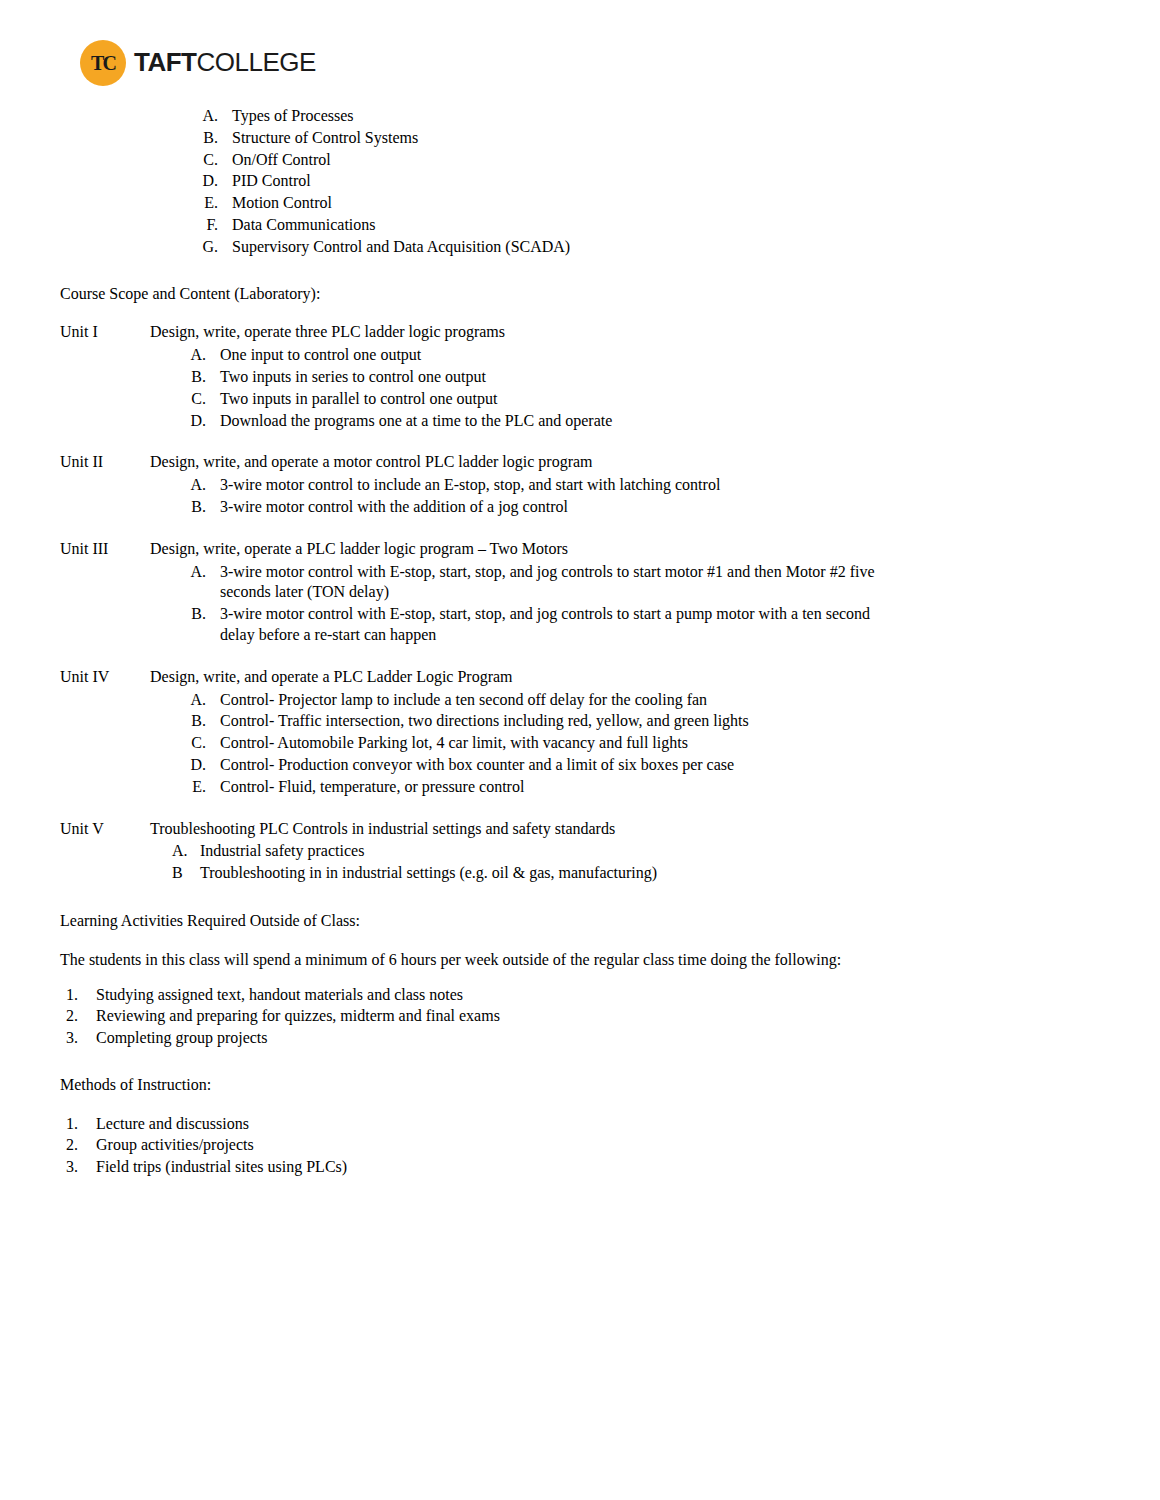TC
TAFT COLLEGE
Types of Processes
Structure of Control Systems
On/Off Control
PID Control
Motion Control
Data Communications
Supervisory Control and Data Acquisition (SCADA)
Course Scope and Content (Laboratory):
Unit I
Design, write, operate three PLC ladder logic programs
One input to control one output
Two inputs in series to control one output
Two inputs in parallel to control one output
Download the programs one at a time to the PLC and operate
Unit II
Design, write, and operate a motor control PLC ladder logic program
3-wire motor control to include an E-stop, stop, and start with latching control
3-wire motor control with the addition of a jog control
Unit III
Design, write, operate a PLC ladder logic program – Two Motors
3-wire motor control with E-stop, start, stop, and jog controls to start motor #1 and then Motor #2 five seconds later (TON delay)
3-wire motor control with E-stop, start, stop, and jog controls to start a pump motor with a ten second delay before a re-start can happen
Unit IV
Design, write, and operate a PLC Ladder Logic Program
Control- Projector lamp to include a ten second off delay for the cooling fan
Control- Traffic intersection, two directions including red, yellow, and green lights
Control- Automobile Parking lot, 4 car limit, with vacancy and full lights
Control- Production conveyor with box counter and a limit of six boxes per case
Control- Fluid, temperature, or pressure control
Unit V
Troubleshooting PLC Controls in industrial settings and safety standards
A. Industrial safety practices
BTroubleshooting in in industrial settings (e.g. oil & gas, manufacturing)
Learning Activities Required Outside of Class:
The students in this class will spend a minimum of 6 hours per week outside of the regular class time doing the following:
Studying assigned text, handout materials and class notes
Reviewing and preparing for quizzes, midterm and final exams
Completing group projects
Methods of Instruction:
Lecture and discussions
Group activities/projects
Field trips (industrial sites using PLCs)